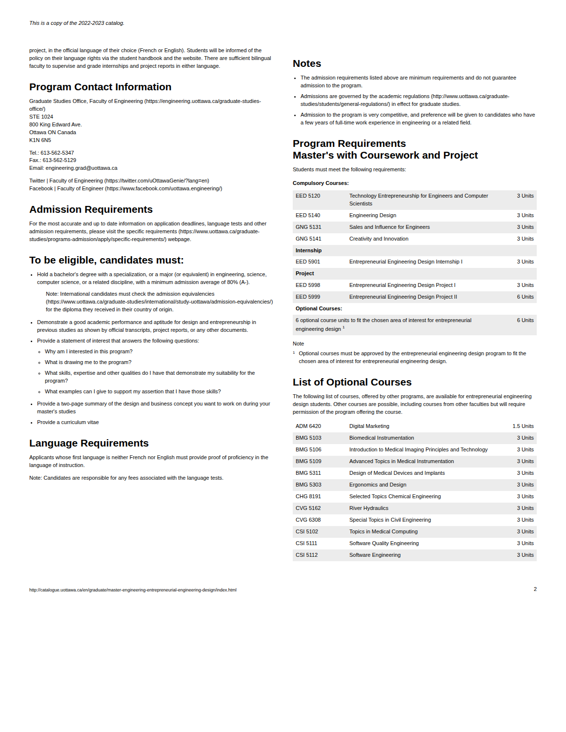This is a copy of the 2022-2023 catalog.
project, in the official language of their choice (French or English). Students will be informed of the policy on their language rights via the student handbook and the website. There are sufficient bilingual faculty to supervise and grade internships and project reports in either language.
Program Contact Information
Graduate Studies Office, Faculty of Engineering (https://engineering.uottawa.ca/graduate-studies-office/)
STE 1024
800 King Edward Ave.
Ottawa ON Canada
K1N 6N5
Tel.: 613-562-5347
Fax.: 613-562-5129
Email: engineering.grad@uottawa.ca
Twitter | Faculty of Engineering (https://twitter.com/uOttawaGenie/?lang=en)
Facebook | Faculty of Engineer (https://www.facebook.com/uottawa.engineering/)
Admission Requirements
For the most accurate and up to date information on application deadlines, language tests and other admission requirements, please visit the specific requirements (https://www.uottawa.ca/graduate-studies/programs-admission/apply/specific-requirements/) webpage.
To be eligible, candidates must:
Hold a bachelor's degree with a specialization, or a major (or equivalent) in engineering, science, computer science, or a related discipline, with a minimum admission average of 80% (A-).
Note: International candidates must check the admission equivalencies (https://www.uottawa.ca/graduate-studies/international/study-uottawa/admission-equivalencies/) for the diploma they received in their country of origin.
Demonstrate a good academic performance and aptitude for design and entrepreneurship in previous studies as shown by official transcripts, project reports, or any other documents.
Provide a statement of interest that answers the following questions:
Why am I interested in this program?
What is drawing me to the program?
What skills, expertise and other qualities do I have that demonstrate my suitability for the program?
What examples can I give to support my assertion that I have those skills?
Provide a two-page summary of the design and business concept you want to work on during your master's studies
Provide a curriculum vitae
Language Requirements
Applicants whose first language is neither French nor English must provide proof of proficiency in the language of instruction.
Note: Candidates are responsible for any fees associated with the language tests.
Notes
The admission requirements listed above are minimum requirements and do not guarantee admission to the program.
Admissions are governed by the academic regulations (http://www.uottawa.ca/graduate-studies/students/general-regulations/) in effect for graduate studies.
Admission to the program is very competitive, and preference will be given to candidates who have a few years of full-time work experience in engineering or a related field.
Program Requirements
Master's with Coursework and Project
Students must meet the following requirements:
Compulsory Courses:
| EED 5120 | Technology Entrepreneurship for Engineers and Computer Scientists | 3 Units |
| EED 5140 | Engineering Design | 3 Units |
| GNG 5131 | Sales and Influence for Engineers | 3 Units |
| GNG 5141 | Creativity and Innovation | 3 Units |
| Internship |
| EED 5901 | Entrepreneurial Engineering Design Internship I | 3 Units |
| Project |
| EED 5998 | Entrepreneurial Engineering Design Project I | 3 Units |
| EED 5999 | Entrepreneurial Engineering Design Project II | 6 Units |
| Optional Courses: |
| 6 optional course units to fit the chosen area of interest for entrepreneurial engineering design 1 | 6 Units |
Note
1 Optional courses must be approved by the entrepreneurial engineering design program to fit the chosen area of interest for entrepreneurial engineering design.
List of Optional Courses
The following list of courses, offered by other programs, are available for entrepreneurial engineering design students. Other courses are possible, including courses from other faculties but will require permission of the program offering the course.
| ADM 6420 | Digital Marketing | 1.5 Units |
| BMG 5103 | Biomedical Instrumentation | 3 Units |
| BMG 5106 | Introduction to Medical Imaging Principles and Technology | 3 Units |
| BMG 5109 | Advanced Topics in Medical Instrumentation | 3 Units |
| BMG 5311 | Design of Medical Devices and Implants | 3 Units |
| BMG 5303 | Ergonomics and Design | 3 Units |
| CHG 8191 | Selected Topics Chemical Engineering | 3 Units |
| CVG 5162 | River Hydraulics | 3 Units |
| CVG 6308 | Special Topics in Civil Engineering | 3 Units |
| CSI 5102 | Topics in Medical Computing | 3 Units |
| CSI 5111 | Software Quality Engineering | 3 Units |
| CSI 5112 | Software Engineering | 3 Units |
http://catalogue.uottawa.ca/en/graduate/master-engineering-entrepreneurial-engineering-design/index.html
2